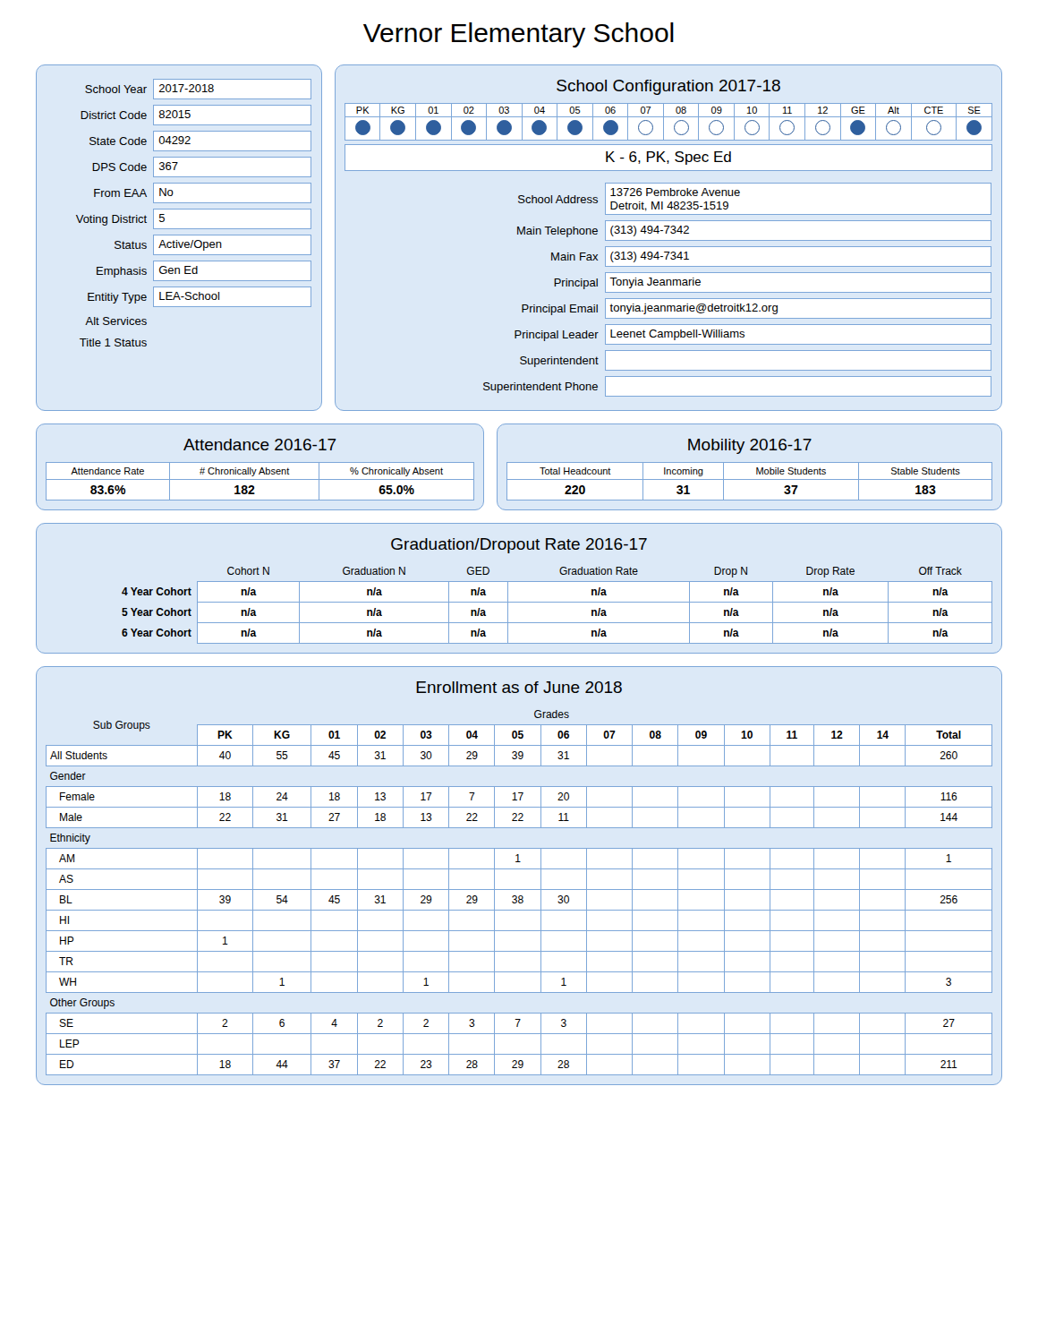Vernor Elementary School
| School Year | 2017-2018 |
| District Code | 82015 |
| State Code | 04292 |
| DPS Code | 367 |
| From EAA | No |
| Voting District | 5 |
| Status | Active/Open |
| Emphasis | Gen Ed |
| Entitiy Type | LEA-School |
| Alt Services | |
| Title 1 Status | |
School Configuration 2017-18
| PK | KG | 01 | 02 | 03 | 04 | 05 | 06 | 07 | 08 | 09 | 10 | 11 | 12 | GE | Alt | CTE | SE |
K - 6, PK, Spec Ed
| School Address | 13726 Pembroke Avenue Detroit, MI 48235-1519 |
| Main Telephone | (313) 494-7342 |
| Main Fax | (313) 494-7341 |
| Principal | Tonyia Jeanmarie |
| Principal Email | tonyia.jeanmarie@detroitk12.org |
| Principal Leader | Leenet Campbell-Williams |
| Superintendent | |
| Superintendent Phone | |
Attendance 2016-17
| Attendance Rate | # Chronically Absent | % Chronically Absent |
| --- | --- | --- |
| 83.6% | 182 | 65.0% |
Mobility 2016-17
| Total Headcount | Incoming | Mobile Students | Stable Students |
| --- | --- | --- | --- |
| 220 | 31 | 37 | 183 |
Graduation/Dropout Rate 2016-17
| | Cohort N | Graduation N | GED | Graduation Rate | Drop N | Drop Rate | Off Track |
| --- | --- | --- | --- | --- | --- | --- | --- |
| 4 Year Cohort | n/a | n/a | n/a | n/a | n/a | n/a | n/a |
| 5 Year Cohort | n/a | n/a | n/a | n/a | n/a | n/a | n/a |
| 6 Year Cohort | n/a | n/a | n/a | n/a | n/a | n/a | n/a |
Enrollment as of June 2018
| Sub Groups | Grades |
| --- | --- |
| PK | KG | 01 | 02 | 03 | 04 | 05 | 06 | 07 | 08 | 09 | 10 | 11 | 12 | 14 | Total |
| All Students | 40 | 55 | 45 | 31 | 30 | 29 | 39 | 31 | | | | | | | | 260 |
| Gender |
| Female | 18 | 24 | 18 | 13 | 17 | 7 | 17 | 20 | | | | | | | | 116 |
| Male | 22 | 31 | 27 | 18 | 13 | 22 | 22 | 11 | | | | | | | | 144 |
| Ethnicity |
| AM | | | | | | | 1 | | | | | | | | | 1 |
| AS | | | | | | | | | | | | | | | | |
| BL | 39 | 54 | 45 | 31 | 29 | 29 | 38 | 30 | | | | | | | | 256 |
| HI | | | | | | | | | | | | | | | | |
| HP | 1 | | | | | | | | | | | | | | | |
| TR | | | | | | | | | | | | | | | | |
| WH | | 1 | | | 1 | | | 1 | | | | | | | | 3 |
| Other Groups |
| SE | 2 | 6 | 4 | 2 | 2 | 3 | 7 | 3 | | | | | | | | 27 |
| LEP | | | | | | | | | | | | | | | | |
| ED | 18 | 44 | 37 | 22 | 23 | 28 | 29 | 28 | | | | | | | | 211 |